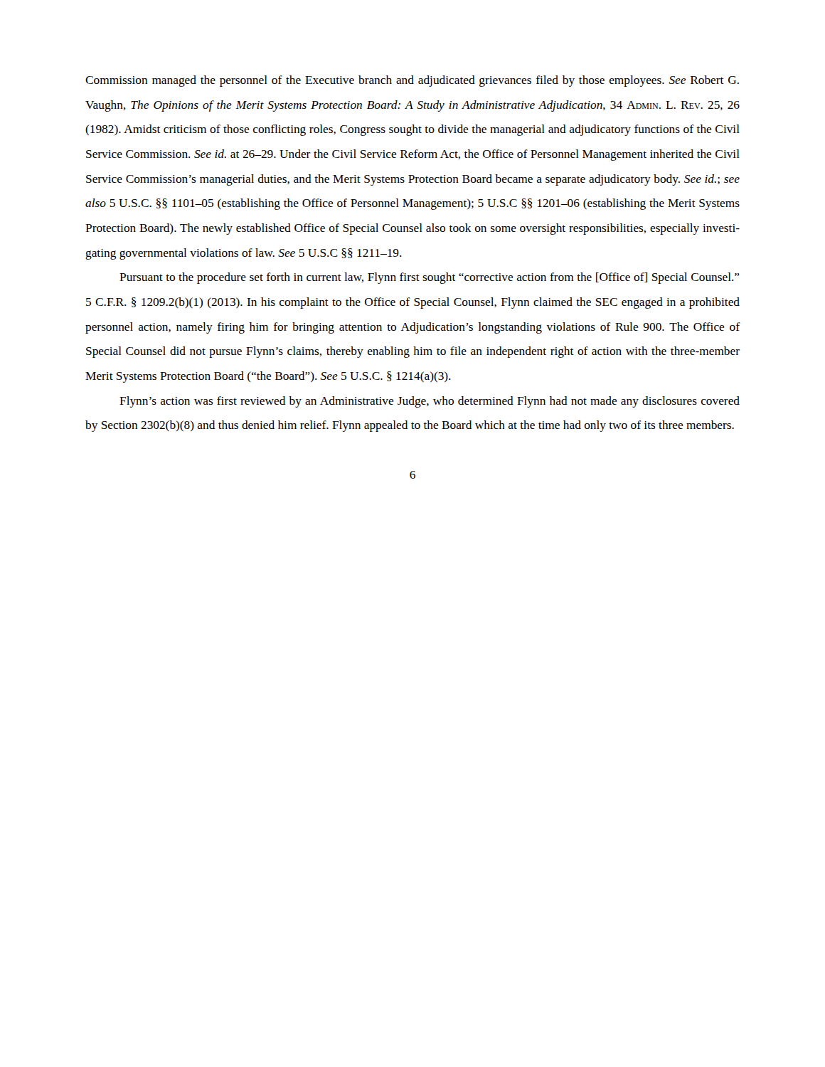Commission managed the personnel of the Executive branch and adjudicated grievances filed by those employees. See Robert G. Vaughn, The Opinions of the Merit Systems Protection Board: A Study in Administrative Adjudication, 34 Admin. L. Rev. 25, 26 (1982). Amidst criticism of those conflicting roles, Congress sought to divide the managerial and adjudicatory functions of the Civil Service Commission. See id. at 26–29. Under the Civil Service Reform Act, the Office of Personnel Management inherited the Civil Service Commission’s managerial duties, and the Merit Systems Protection Board became a separate adjudicatory body. See id.; see also 5 U.S.C. §§ 1101–05 (establishing the Office of Personnel Management); 5 U.S.C §§ 1201–06 (establishing the Merit Systems Protection Board). The newly established Office of Special Counsel also took on some oversight responsibilities, especially investigating governmental violations of law. See 5 U.S.C §§ 1211–19.
Pursuant to the procedure set forth in current law, Flynn first sought “corrective action from the [Office of] Special Counsel.” 5 C.F.R. § 1209.2(b)(1) (2013). In his complaint to the Office of Special Counsel, Flynn claimed the SEC engaged in a prohibited personnel action, namely firing him for bringing attention to Adjudication’s longstanding violations of Rule 900. The Office of Special Counsel did not pursue Flynn’s claims, thereby enabling him to file an independent right of action with the three-member Merit Systems Protection Board (“the Board”). See 5 U.S.C. § 1214(a)(3).
Flynn’s action was first reviewed by an Administrative Judge, who determined Flynn had not made any disclosures covered by Section 2302(b)(8) and thus denied him relief. Flynn appealed to the Board which at the time had only two of its three members.
6